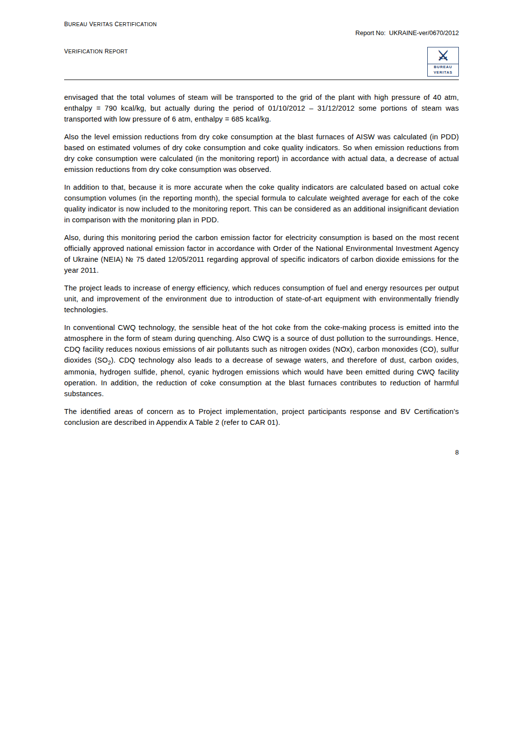BUREAU VERITAS CERTIFICATION
Report No: UKRAINE-ver/0670/2012
VERIFICATION REPORT
⚔
BUREAU
VERITAS
envisaged that the total volumes of steam will be transported to the grid of the plant with high pressure of 40 atm, enthalpy = 790 kcal/kg, but actually during the period of 01/10/2012 – 31/12/2012 some portions of steam was transported with low pressure of 6 atm, enthalpy = 685 kcal/kg.
Also the level emission reductions from dry coke consumption at the blast furnaces of AISW was calculated (in PDD) based on estimated volumes of dry coke consumption and coke quality indicators. So when emission reductions from dry coke consumption were calculated (in the monitoring report) in accordance with actual data, a decrease of actual emission reductions from dry coke consumption was observed.
In addition to that, because it is more accurate when the coke quality indicators are calculated based on actual coke consumption volumes (in the reporting month), the special formula to calculate weighted average for each of the coke quality indicator is now included to the monitoring report. This can be considered as an additional insignificant deviation in comparison with the monitoring plan in PDD.
Also, during this monitoring period the carbon emission factor for electricity consumption is based on the most recent officially approved national emission factor in accordance with Order of the National Environmental Investment Agency of Ukraine (NEIA) № 75 dated 12/05/2011 regarding approval of specific indicators of carbon dioxide emissions for the year 2011.
The project leads to increase of energy efficiency, which reduces consumption of fuel and energy resources per output unit, and improvement of the environment due to introduction of state-of-art equipment with environmentally friendly technologies.
In conventional CWQ technology, the sensible heat of the hot coke from the coke-making process is emitted into the atmosphere in the form of steam during quenching. Also CWQ is a source of dust pollution to the surroundings. Hence, CDQ facility reduces noxious emissions of air pollutants such as nitrogen oxides (NOx), carbon monoxides (CO), sulfur dioxides (SO2). CDQ technology also leads to a decrease of sewage waters, and therefore of dust, carbon oxides, ammonia, hydrogen sulfide, phenol, cyanic hydrogen emissions which would have been emitted during CWQ facility operation. In addition, the reduction of coke consumption at the blast furnaces contributes to reduction of harmful substances.
The identified areas of concern as to Project implementation, project participants response and BV Certification’s conclusion are described in Appendix A Table 2 (refer to CAR 01).
8